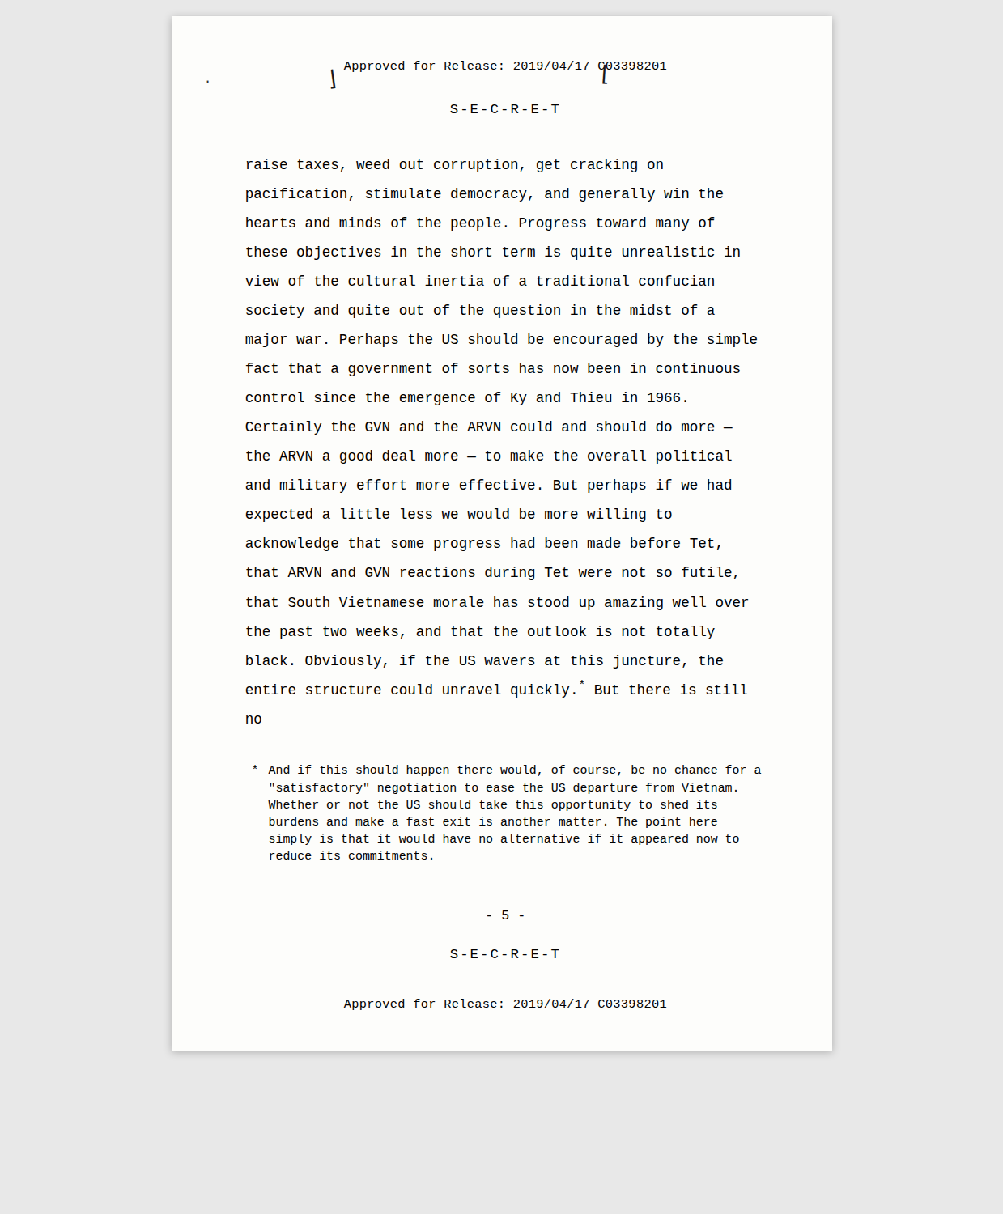.
Approved for Release: 2019/04/17 C03398201
⌋ ⌊
S‑E‑C‑R‑E‑T
raise taxes, weed out corruption, get cracking on pacification, stimulate democracy, and generally win the hearts and minds of the people. Progress toward many of these objectives in the short term is quite unrealistic in view of the cultural inertia of a traditional confucian society and quite out of the question in the midst of a major war. Perhaps the US should be encouraged by the simple fact that a government of sorts has now been in continuous control since the emergence of Ky and Thieu in 1966. Certainly the GVN and the ARVN could and should do more — the ARVN a good deal more — to make the overall political and military effort more effective. But perhaps if we had expected a little less we would be more willing to acknowledge that some progress had been made before Tet, that ARVN and GVN reactions during Tet were not so futile, that South Vietnamese morale has stood up amazing well over the past two weeks, and that the outlook is not totally black. Obviously, if the US wavers at this juncture, the entire structure could unravel quickly.* But there is still no
* And if this should happen there would, of course, be no chance for a "satisfactory" negotiation to ease the US departure from Vietnam. Whether or not the US should take this opportunity to shed its burdens and make a fast exit is another matter. The point here simply is that it would have no alternative if it appeared now to reduce its commitments.
- 5 -
S‑E‑C‑R‑E‑T
Approved for Release: 2019/04/17 C03398201